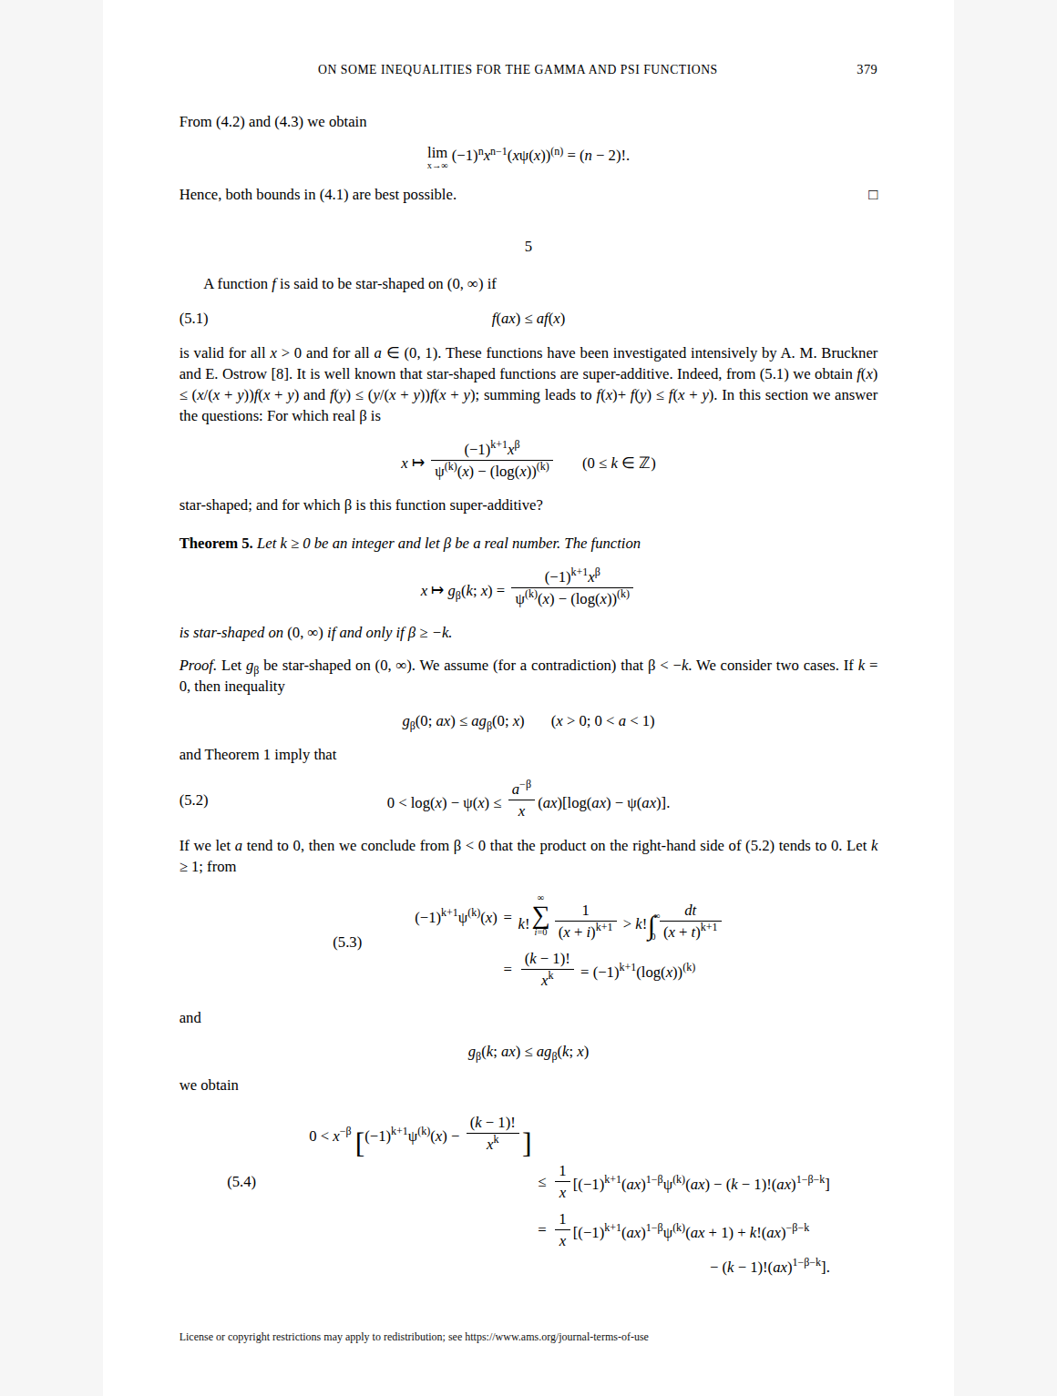ON SOME INEQUALITIES FOR THE GAMMA AND PSI FUNCTIONS 379
From (4.2) and (4.3) we obtain
lim x→∞(−1)nxn−1(xψ(x))(n) = (n − 2)!.
Hence, both bounds in (4.1) are best possible. □
5
A function f is said to be star-shaped on (0, ∞) if
(5.1) f(ax) ≤ af(x)
is valid for all x > 0 and for all a ∈ (0, 1). These functions have been investigated intensively by A. M. Bruckner and E. Ostrow [8]. It is well known that star-shaped functions are super-additive. Indeed, from (5.1) we obtain f(x) ≤ (x/(x + y))f(x + y) and f(y) ≤ (y/(x + y))f(x + y); summing leads to f(x)+ f(y) ≤ f(x + y). In this section we answer the questions: For which real β is
x ↦ (−1)k+1xβ ψ(k)(x) − (log(x))(k) (0 ≤ k ∈ ℤ)
star-shaped; and for which β is this function super-additive?
Theorem 5. Let k ≥ 0 be an integer and let β be a real number. The function
x ↦ gβ(k; x) = (−1)k+1xβ ψ(k)(x) − (log(x))(k)
is star-shaped on (0, ∞) if and only if β ≥ −k.
Proof. Let gβ be star-shaped on (0, ∞). We assume (for a contradiction) that β < −k. We consider two cases. If k = 0, then inequality
gβ(0; ax) ≤ agβ(0; x) (x > 0; 0 < a < 1)
and Theorem 1 imply that
(5.2) 0 < log(x) − ψ(x) ≤ a−β x(ax)[log(ax) − ψ(ax)].
If we let a tend to 0, then we conclude from β < 0 that the product on the right-hand side of (5.2) tends to 0. Let k ≥ 1; from
| (5.3) | (−1) k+1 ψ (k) ( x ) | = | k ! ∞ ∑ i =0 1 ( x + i ) k+1 > k ! ∫ ∞ 0 dt ( x + t ) k+1 |
| | = | ( k − 1)! x k = (−1) k+1 (log( x )) (k) |
and
gβ(k; ax) ≤ agβ(k; x)
we obtain
| (5.4) | 0 < x −β [ (−1) k+1 ψ (k) ( x ) − ( k − 1)! x k ] | | |
| | ≤ | 1 x [(−1) k+1 ( ax ) 1−β ψ (k) ( ax ) − ( k − 1)!( ax ) 1−β−k ] |
| | = | 1 x [(−1) k+1 ( ax ) 1−β ψ (k) ( ax + 1) + k !( ax ) −β−k |
| | | | − ( k − 1)!( ax ) 1−β−k ]. |
License or copyright restrictions may apply to redistribution; see https://www.ams.org/journal-terms-of-use